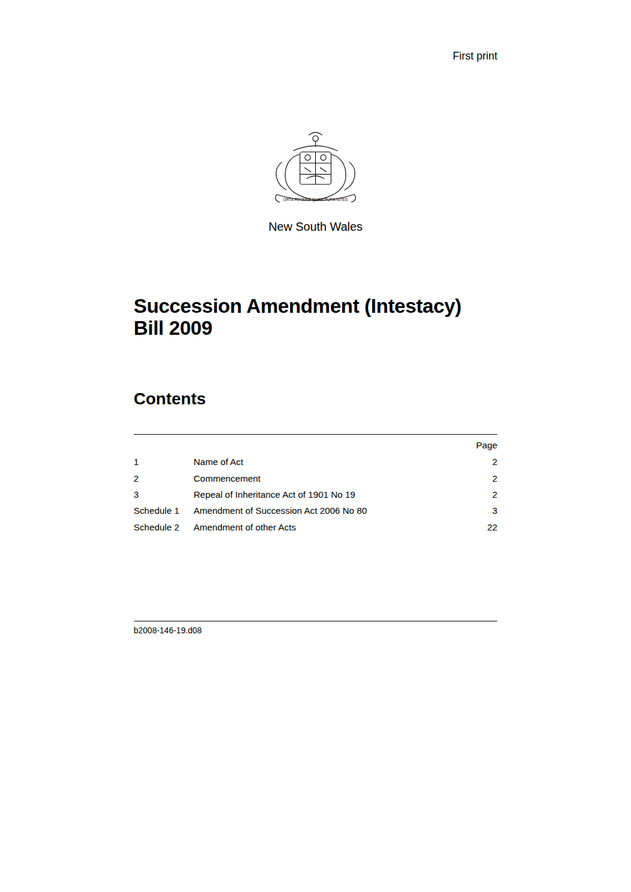First print
New South Wales
Succession Amendment (Intestacy)
Bill 2009
Contents
| | | Page |
| 1 | Name of Act | 2 |
| 2 | Commencement | 2 |
| 3 | Repeal of Inheritance Act of 1901 No 19 | 2 |
| Schedule 1 | Amendment of Succession Act 2006 No 80 | 3 |
| Schedule 2 | Amendment of other Acts | 22 |
b2008-146-19.d08